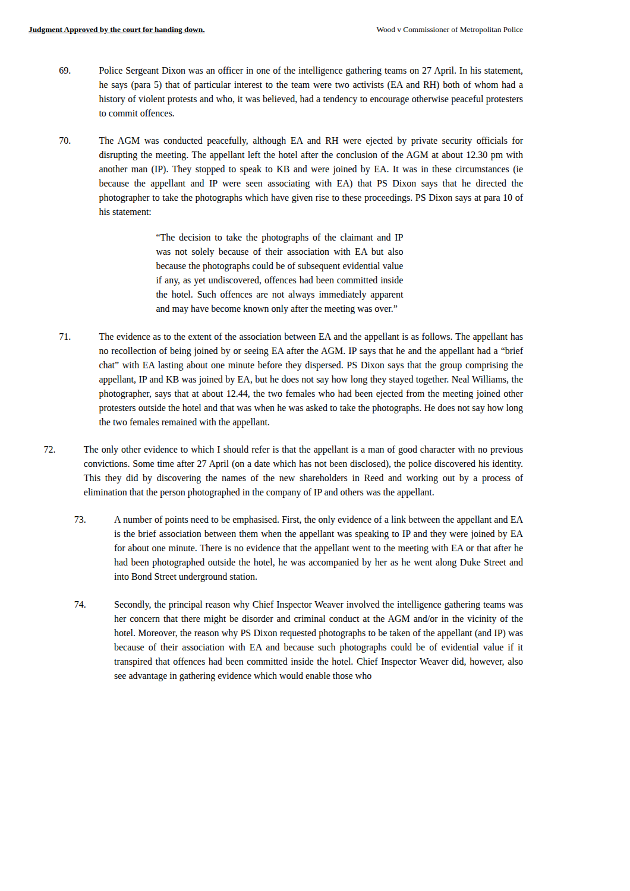Judgment Approved by the court for handing down. Wood v Commissioner of Metropolitan Police
69. Police Sergeant Dixon was an officer in one of the intelligence gathering teams on 27 April. In his statement, he says (para 5) that of particular interest to the team were two activists (EA and RH) both of whom had a history of violent protests and who, it was believed, had a tendency to encourage otherwise peaceful protesters to commit offences.
70. The AGM was conducted peacefully, although EA and RH were ejected by private security officials for disrupting the meeting. The appellant left the hotel after the conclusion of the AGM at about 12.30 pm with another man (IP). They stopped to speak to KB and were joined by EA. It was in these circumstances (ie because the appellant and IP were seen associating with EA) that PS Dixon says that he directed the photographer to take the photographs which have given rise to these proceedings. PS Dixon says at para 10 of his statement:
“The decision to take the photographs of the claimant and IP was not solely because of their association with EA but also because the photographs could be of subsequent evidential value if any, as yet undiscovered, offences had been committed inside the hotel. Such offences are not always immediately apparent and may have become known only after the meeting was over.”
71. The evidence as to the extent of the association between EA and the appellant is as follows. The appellant has no recollection of being joined by or seeing EA after the AGM. IP says that he and the appellant had a “brief chat” with EA lasting about one minute before they dispersed. PS Dixon says that the group comprising the appellant, IP and KB was joined by EA, but he does not say how long they stayed together. Neal Williams, the photographer, says that at about 12.44, the two females who had been ejected from the meeting joined other protesters outside the hotel and that was when he was asked to take the photographs. He does not say how long the two females remained with the appellant.
72. The only other evidence to which I should refer is that the appellant is a man of good character with no previous convictions. Some time after 27 April (on a date which has not been disclosed), the police discovered his identity. This they did by discovering the names of the new shareholders in Reed and working out by a process of elimination that the person photographed in the company of IP and others was the appellant.
73. A number of points need to be emphasised. First, the only evidence of a link between the appellant and EA is the brief association between them when the appellant was speaking to IP and they were joined by EA for about one minute. There is no evidence that the appellant went to the meeting with EA or that after he had been photographed outside the hotel, he was accompanied by her as he went along Duke Street and into Bond Street underground station.
74. Secondly, the principal reason why Chief Inspector Weaver involved the intelligence gathering teams was her concern that there might be disorder and criminal conduct at the AGM and/or in the vicinity of the hotel. Moreover, the reason why PS Dixon requested photographs to be taken of the appellant (and IP) was because of their association with EA and because such photographs could be of evidential value if it transpired that offences had been committed inside the hotel. Chief Inspector Weaver did, however, also see advantage in gathering evidence which would enable those who